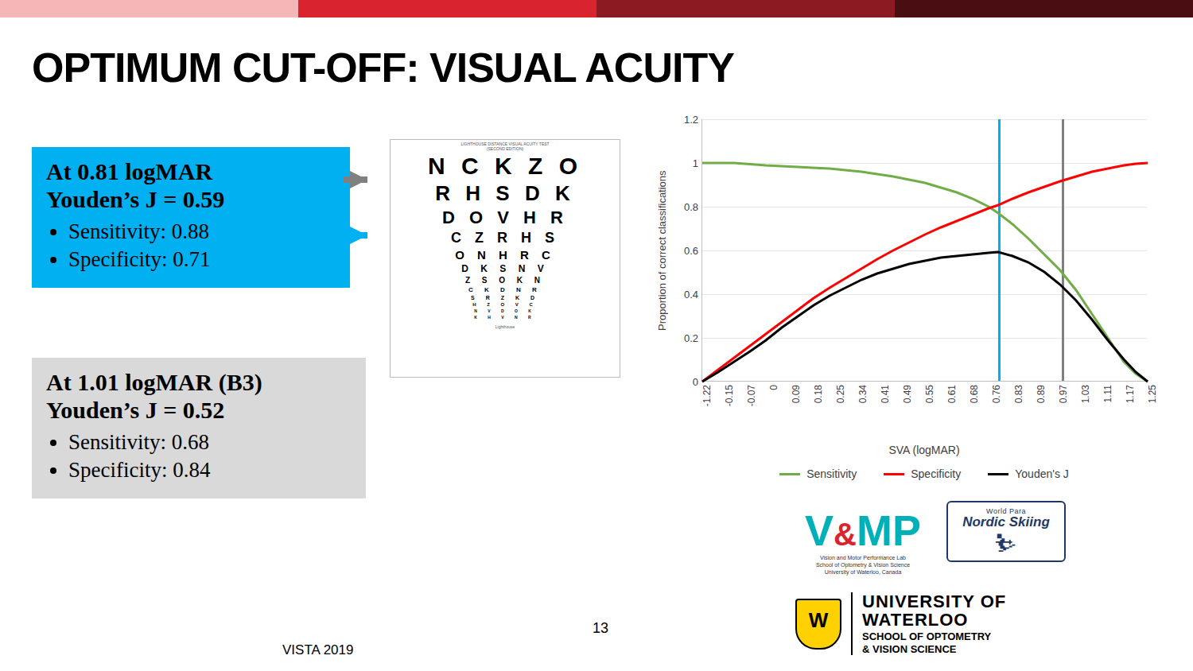OPTIMUM CUT-OFF: VISUAL ACUITY
At 0.81 logMAR
Youden’s J = 0.59
Sensitivity: 0.88
Specificity: 0.71
At 1.01 logMAR (B3)
Youden’s J = 0.52
Sensitivity: 0.68
Specificity: 0.84
LIGHTHOUSE DISTANCE VISUAL ACUITY TEST
(SECOND EDITION)
N C K Z O
R H S D K
D O V H R
C Z R H S
O N H R C
D K S N V
Z S O K N
C K D N R
S R Z K D
H Z O V C
N V D O K
K H V N R
Lighthouse
Proportion of correct classifications
1.2 1 0.8 0.6 0.4 0.2 0
-1.22 -0.15 -0.07 0 0.09 0.18 0.25 0.34 0.41 0.49 0.55 0.61 0.68 0.76 0.83 0.89 0.97 1.03 1.11 1.17 1.25
SVA (logMAR)
Sensitivity
Specificity
Youden's J
V&MP
Vision and Motor Performance Lab
School of Optometry & Vision Science
University of Waterloo, Canada
World Para
Nordic Skiing
⛷
UNIVERSITY OF
WATERLOO
SCHOOL OF OPTOMETRY
& VISION SCIENCE
13
VISTA 2019